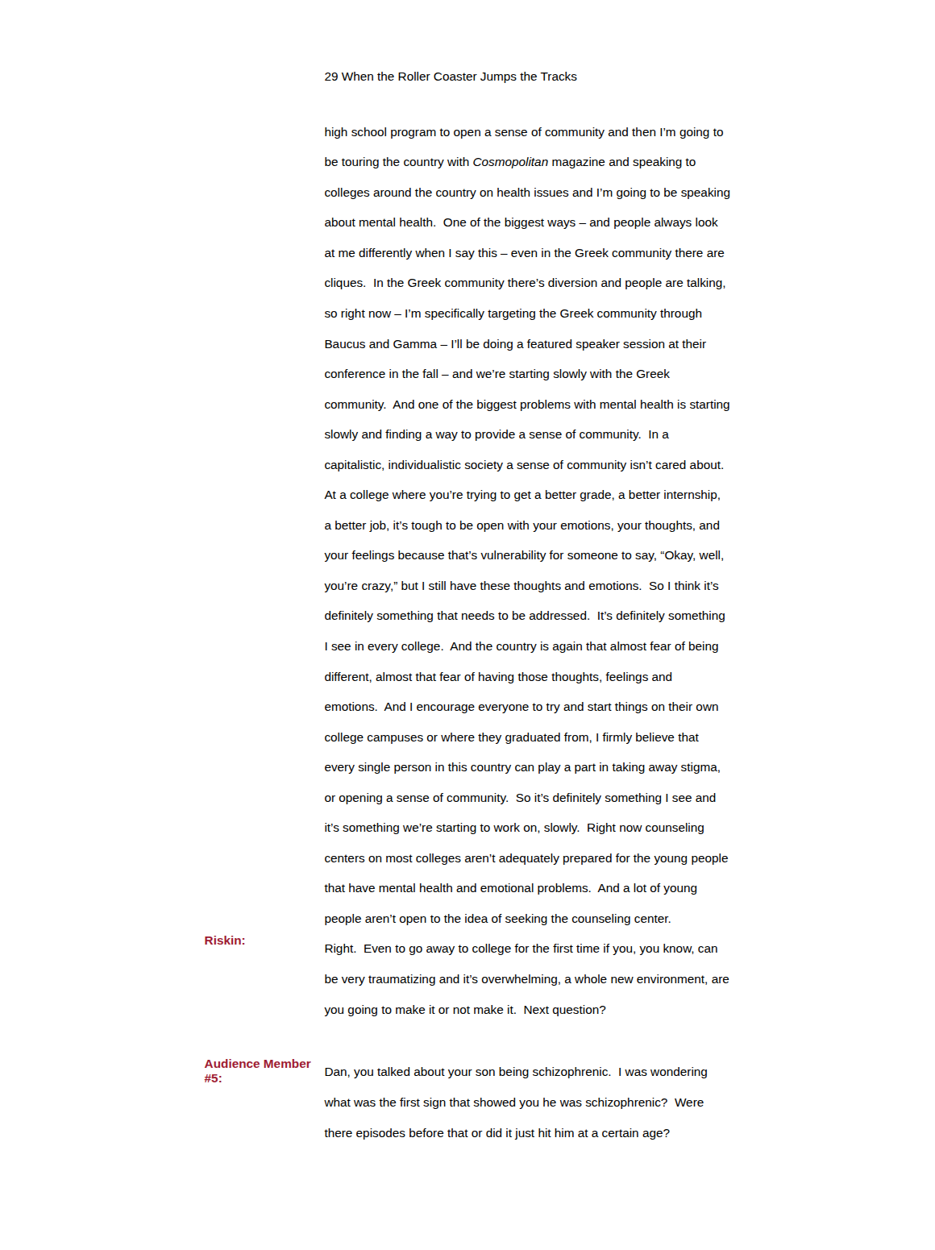29 When the Roller Coaster Jumps the Tracks
high school program to open a sense of community and then I’m going to be touring the country with Cosmopolitan magazine and speaking to colleges around the country on health issues and I’m going to be speaking about mental health. One of the biggest ways – and people always look at me differently when I say this – even in the Greek community there are cliques. In the Greek community there’s diversion and people are talking, so right now – I’m specifically targeting the Greek community through Baucus and Gamma – I’ll be doing a featured speaker session at their conference in the fall – and we’re starting slowly with the Greek community. And one of the biggest problems with mental health is starting slowly and finding a way to provide a sense of community. In a capitalistic, individualistic society a sense of community isn’t cared about. At a college where you’re trying to get a better grade, a better internship, a better job, it’s tough to be open with your emotions, your thoughts, and your feelings because that’s vulnerability for someone to say, “Okay, well, you’re crazy,” but I still have these thoughts and emotions. So I think it’s definitely something that needs to be addressed. It’s definitely something I see in every college. And the country is again that almost fear of being different, almost that fear of having those thoughts, feelings and emotions. And I encourage everyone to try and start things on their own college campuses or where they graduated from, I firmly believe that every single person in this country can play a part in taking away stigma, or opening a sense of community. So it’s definitely something I see and it’s something we’re starting to work on, slowly. Right now counseling centers on most colleges aren’t adequately prepared for the young people that have mental health and emotional problems. And a lot of young people aren’t open to the idea of seeking the counseling center.
Riskin:
Right. Even to go away to college for the first time if you, you know, can be very traumatizing and it’s overwhelming, a whole new environment, are you going to make it or not make it. Next question?
Audience Member #5:
Dan, you talked about your son being schizophrenic. I was wondering what was the first sign that showed you he was schizophrenic? Were there episodes before that or did it just hit him at a certain age?